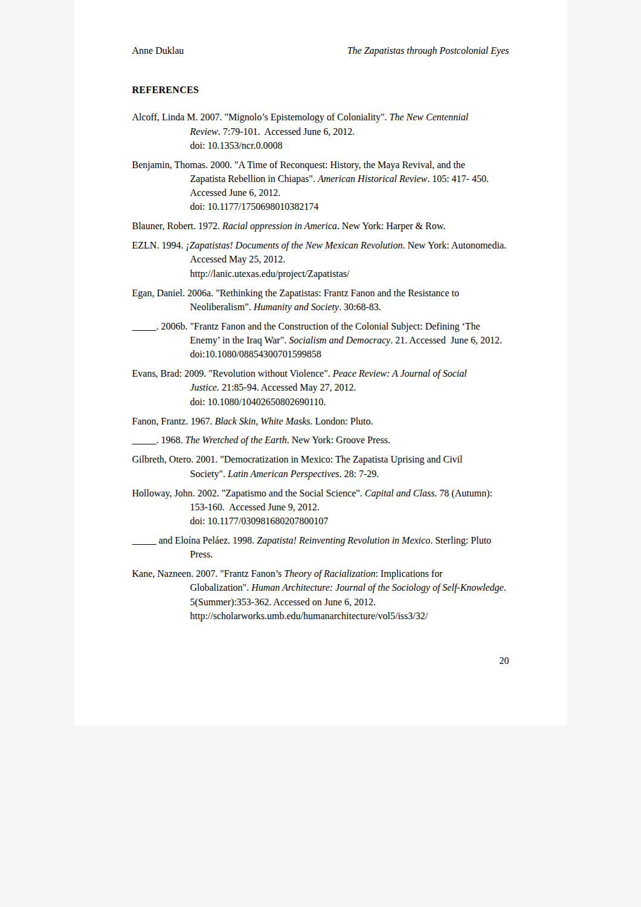Anne Duklau The Zapatistas through Postcolonial Eyes
REFERENCES
Alcoff, Linda M. 2007. "Mignolo’s Epistemology of Coloniality". The New Centennial Review. 7:79-101. Accessed June 6, 2012. doi: 10.1353/ncr.0.0008
Benjamin, Thomas. 2000. "A Time of Reconquest: History, the Maya Revival, and the Zapatista Rebellion in Chiapas". American Historical Review. 105: 417- 450. Accessed June 6, 2012. doi: 10.1177/1750698010382174
Blauner, Robert. 1972. Racial oppression in America. New York: Harper & Row.
EZLN. 1994. ¡Zapatistas! Documents of the New Mexican Revolution. New York: Autonomedia. Accessed May 25, 2012. http://lanic.utexas.edu/project/Zapatistas/
Egan, Daniel. 2006a. "Rethinking the Zapatistas: Frantz Fanon and the Resistance to Neoliberalism". Humanity and Society. 30:68-83.
_____. 2006b. "Frantz Fanon and the Construction of the Colonial Subject: Defining ‘The Enemy’ in the Iraq War". Socialism and Democracy. 21. Accessed June 6, 2012. doi:10.1080/08854300701599858
Evans, Brad: 2009. "Revolution without Violence". Peace Review: A Journal of Social Justice. 21:85-94. Accessed May 27, 2012. doi: 10.1080/10402650802690110.
Fanon, Frantz. 1967. Black Skin, White Masks. London: Pluto.
_____. 1968. The Wretched of the Earth. New York: Groove Press.
Gilbreth, Otero. 2001. "Democratization in Mexico: The Zapatista Uprising and Civil Society". Latin American Perspectives. 28: 7-29.
Holloway, John. 2002. "Zapatismo and the Social Science". Capital and Class. 78 (Autumn): 153-160. Accessed June 9, 2012. doi: 10.1177/030981680207800107
_____ and Eloína Peláez. 1998. Zapatista! Reinventing Revolution in Mexico. Sterling: Pluto Press.
Kane, Nazneen. 2007. "Frantz Fanon’s Theory of Racialization: Implications for Globalization". Human Architecture: Journal of the Sociology of Self-Knowledge. 5(Summer):353-362. Accessed on June 6, 2012. http://scholarworks.umb.edu/humanarchitecture/vol5/iss3/32/
20